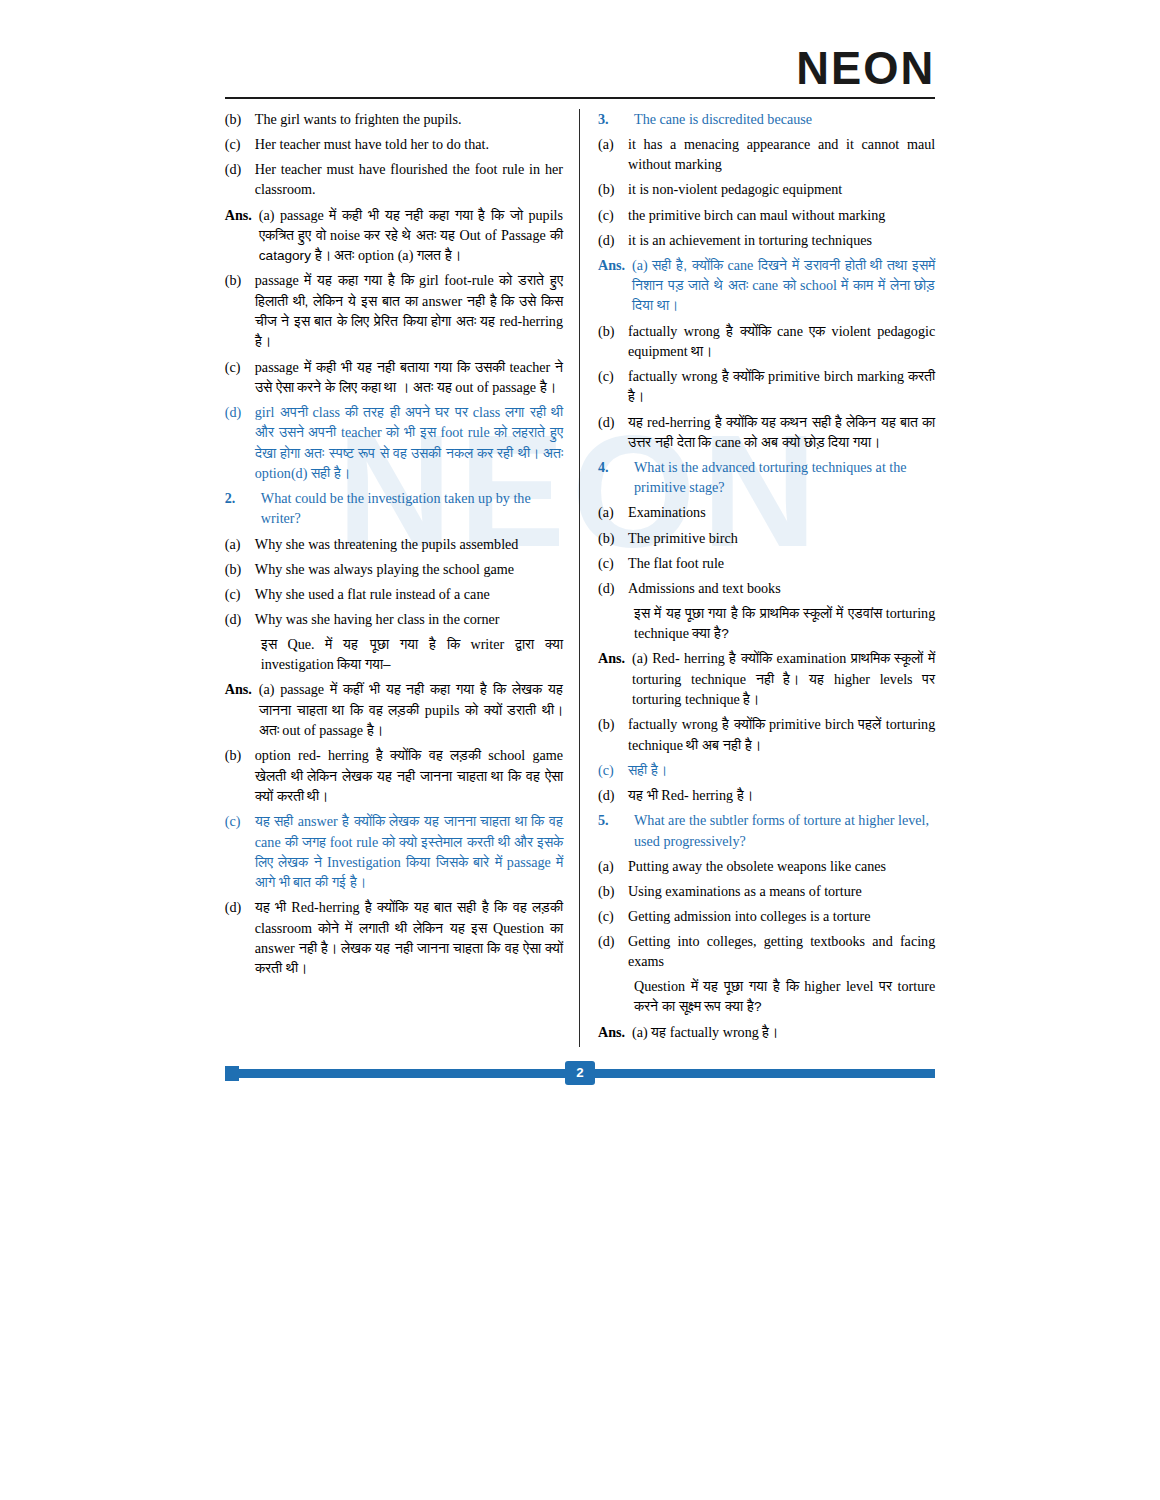NEON
NEON
(b)
The girl wants to frighten the pupils.
(c)
Her teacher must have told her to do that.
(d)
Her teacher must have flourished the foot rule in her classroom.
Ans.
(a) passage में कही भी यह नही कहा गया है कि जो pupils एकत्रित हुए वो noise कर रहे थे अतः यह Out of Passage की catagory है। अतः option (a) गलत है।
(b)
passage में यह कहा गया है कि girl foot-rule को डराते हुए हिलाती थी, लेकिन ये इस बात का answer नही है कि उसे किस चीज ने इस बात के लिए प्रेरित किया होगा अतः यह red-herring है।
(c)
passage में कही भी यह नही बताया गया कि उसकी teacher ने उसे ऐसा करने के लिए कहा था । अतः यह out of passage है।
(d)
girl अपनी class की तरह ही अपने घर पर class लगा रही थी और उसने अपनी teacher को भी इस foot rule को लहराते हुए देखा होगा अतः स्पष्ट रूप से वह उसकी नकल कर रही थी। अतः option(d) सही है।
2.
What could be the investigation taken up by the writer?
(a)
Why she was threatening the pupils assembled
(b)
Why she was always playing the school game
(c)
Why she used a flat rule instead of a cane
(d)
Why was she having her class in the corner
इस Que. में यह पूछा गया है कि writer द्वारा क्या investigation किया गया–
Ans.
(a) passage में कहीं भी यह नही कहा गया है कि लेखक यह जानना चाहता था कि वह लड़की pupils को क्यों डराती थी। अतः out of passage है।
(b)
option red- herring है क्योंकि वह लड़की school game खेलती थी लेकिन लेखक यह नही जानना चाहता था कि वह ऐसा क्यों करती थी।
(c)
यह सही answer है क्योंकि लेखक यह जानना चाहता था कि वह cane की जगह foot rule को क्यो इस्तेमाल करती थी और इसके लिए लेखक ने Investigation किया जिसके बारे में passage में आगे भी बात की गई है।
(d)
यह भी Red-herring है क्योंकि यह बात सही है कि वह लड़की classroom कोने में लगाती थी लेकिन यह इस Question का answer नही है। लेखक यह नही जानना चाहता कि वह ऐसा क्यों करती थी।
3.
The cane is discredited because
(a)
it has a menacing appearance and it cannot maul without marking
(b)
it is non-violent pedagogic equipment
(c)
the primitive birch can maul without marking
(d)
it is an achievement in torturing techniques
Ans.
(a) सही है, क्योंकि cane दिखने में डरावनी होती थी तथा इसमें निशान पड़ जाते थे अतः cane को school में काम में लेना छोड़ दिया था।
(b)
factually wrong है क्योंकि cane एक violent pedagogic equipment था।
(c)
factually wrong है क्योंकि primitive birch marking करती है।
(d)
यह red-herring है क्योंकि यह कथन सही है लेकिन यह बात का उत्तर नही देता कि cane को अब क्यो छोड़ दिया गया।
4.
What is the advanced torturing techniques at the primitive stage?
(a)
Examinations
(b)
The primitive birch
(c)
The flat foot rule
(d)
Admissions and text books
इस में यह पूछा गया है कि प्राथमिक स्कूलों में एडवांस torturing technique क्या है?
Ans.
(a) Red- herring है क्योंकि examination प्राथमिक स्कूलों में torturing technique नही है। यह higher levels पर torturing technique है।
(b)
factually wrong है क्योंकि primitive birch पहलें torturing technique थी अब नही है।
(c)
सही है।
(d)
यह भी Red- herring है।
5.
What are the subtler forms of torture at higher level, used progressively?
(a)
Putting away the obsolete weapons like canes
(b)
Using examinations as a means of torture
(c)
Getting admission into colleges is a torture
(d)
Getting into colleges, getting textbooks and facing exams
Question में यह पूछा गया है कि higher level पर torture करने का सूक्ष्म रूप क्या है?
Ans.
(a) यह factually wrong है।
2